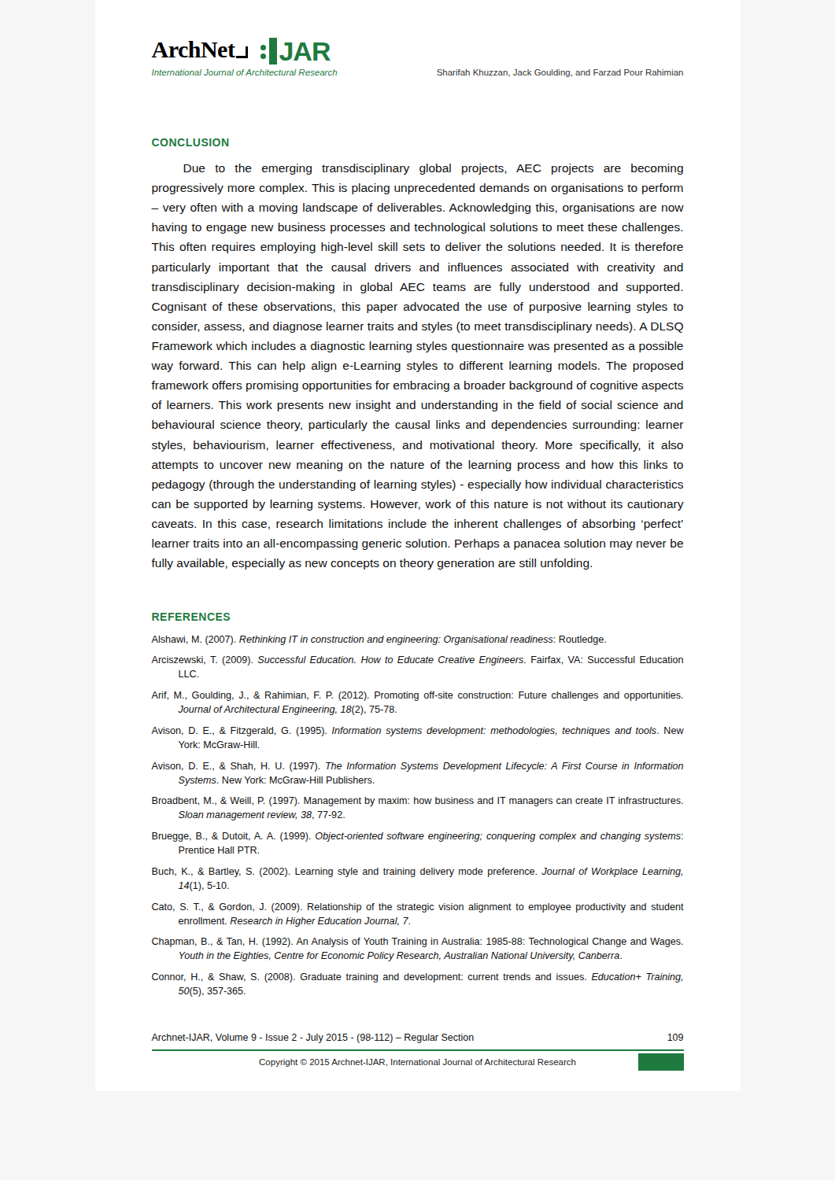ArchNet
JAR
International Journal of Architectural Research
Sharifah Khuzzan, Jack Goulding, and Farzad Pour Rahimian
CONCLUSION
Due to the emerging transdisciplinary global projects, AEC projects are becoming progressively more complex. This is placing unprecedented demands on organisations to perform – very often with a moving landscape of deliverables. Acknowledging this, organisations are now having to engage new business processes and technological solutions to meet these challenges. This often requires employing high-level skill sets to deliver the solutions needed. It is therefore particularly important that the causal drivers and influences associated with creativity and transdisciplinary decision-making in global AEC teams are fully understood and supported. Cognisant of these observations, this paper advocated the use of purposive learning styles to consider, assess, and diagnose learner traits and styles (to meet transdisciplinary needs). A DLSQ Framework which includes a diagnostic learning styles questionnaire was presented as a possible way forward. This can help align e-Learning styles to different learning models. The proposed framework offers promising opportunities for embracing a broader background of cognitive aspects of learners. This work presents new insight and understanding in the field of social science and behavioural science theory, particularly the causal links and dependencies surrounding: learner styles, behaviourism, learner effectiveness, and motivational theory. More specifically, it also attempts to uncover new meaning on the nature of the learning process and how this links to pedagogy (through the understanding of learning styles) - especially how individual characteristics can be supported by learning systems. However, work of this nature is not without its cautionary caveats. In this case, research limitations include the inherent challenges of absorbing ‘perfect’ learner traits into an all-encompassing generic solution. Perhaps a panacea solution may never be fully available, especially as new concepts on theory generation are still unfolding.
REFERENCES
Alshawi, M. (2007). Rethinking IT in construction and engineering: Organisational readiness: Routledge.
Arciszewski, T. (2009). Successful Education. How to Educate Creative Engineers. Fairfax, VA: Successful Education LLC.
Arif, M., Goulding, J., & Rahimian, F. P. (2012). Promoting off-site construction: Future challenges and opportunities. Journal of Architectural Engineering, 18(2), 75-78.
Avison, D. E., & Fitzgerald, G. (1995). Information systems development: methodologies, techniques and tools. New York: McGraw-Hill.
Avison, D. E., & Shah, H. U. (1997). The Information Systems Development Lifecycle: A First Course in Information Systems. New York: McGraw-Hill Publishers.
Broadbent, M., & Weill, P. (1997). Management by maxim: how business and IT managers can create IT infrastructures. Sloan management review, 38, 77-92.
Bruegge, B., & Dutoit, A. A. (1999). Object-oriented software engineering; conquering complex and changing systems: Prentice Hall PTR.
Buch, K., & Bartley, S. (2002). Learning style and training delivery mode preference. Journal of Workplace Learning, 14(1), 5-10.
Cato, S. T., & Gordon, J. (2009). Relationship of the strategic vision alignment to employee productivity and student enrollment. Research in Higher Education Journal, 7.
Chapman, B., & Tan, H. (1992). An Analysis of Youth Training in Australia: 1985-88: Technological Change and Wages. Youth in the Eighties, Centre for Economic Policy Research, Australian National University, Canberra.
Connor, H., & Shaw, S. (2008). Graduate training and development: current trends and issues. Education+ Training, 50(5), 357-365.
Archnet-IJAR, Volume 9 - Issue 2 - July 2015 - (98-112) – Regular Section
109
Copyright © 2015 Archnet-IJAR, International Journal of Architectural Research